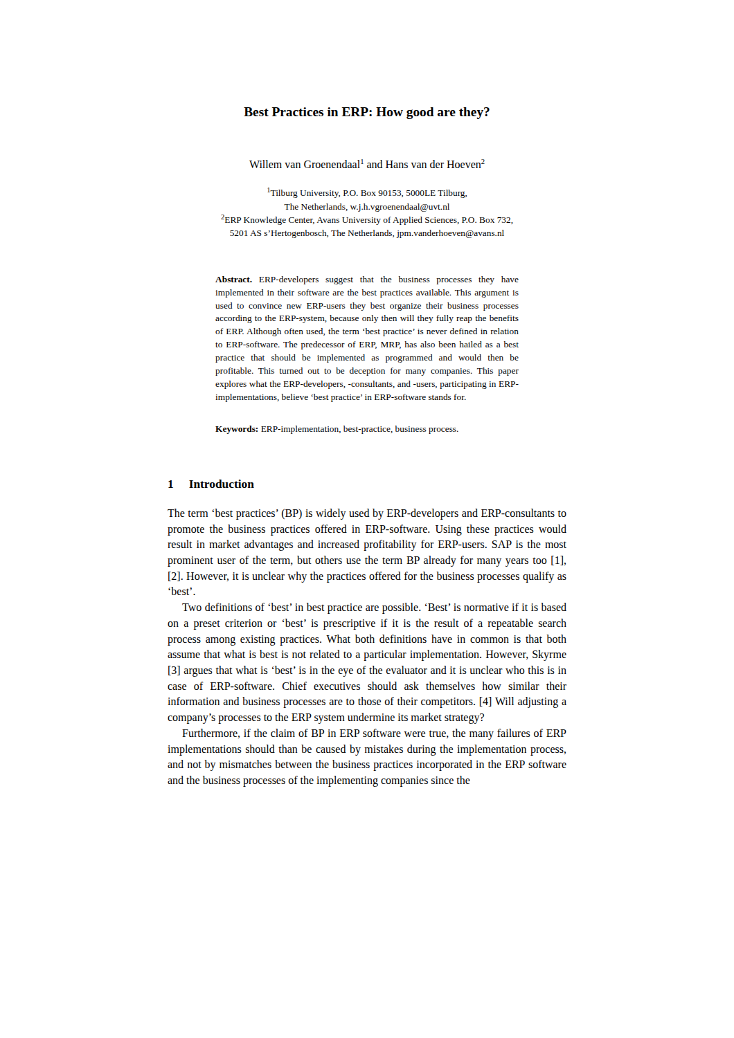Best Practices in ERP: How good are they?
Willem van Groenendaal1 and Hans van der Hoeven2
1Tilburg University, P.O. Box 90153, 5000LE Tilburg,
The Netherlands, w.j.h.vgroenendaal@uvt.nl
2ERP Knowledge Center, Avans University of Applied Sciences, P.O. Box 732,
5201 AS s’Hertogenbosch, The Netherlands, jpm.vanderhoeven@avans.nl
Abstract. ERP-developers suggest that the business processes they have implemented in their software are the best practices available. This argument is used to convince new ERP-users they best organize their business processes according to the ERP-system, because only then will they fully reap the benefits of ERP. Although often used, the term ‘best practice’ is never defined in relation to ERP-software. The predecessor of ERP, MRP, has also been hailed as a best practice that should be implemented as programmed and would then be profitable. This turned out to be deception for many companies. This paper explores what the ERP-developers, -consultants, and -users, participating in ERP-implementations, believe ‘best practice’ in ERP-software stands for.
Keywords: ERP-implementation, best-practice, business process.
1 Introduction
The term ‘best practices’ (BP) is widely used by ERP-developers and ERP-consultants to promote the business practices offered in ERP-software. Using these practices would result in market advantages and increased profitability for ERP-users. SAP is the most prominent user of the term, but others use the term BP already for many years too [1], [2]. However, it is unclear why the practices offered for the business processes qualify as ‘best’.
Two definitions of ‘best’ in best practice are possible. ‘Best’ is normative if it is based on a preset criterion or ‘best’ is prescriptive if it is the result of a repeatable search process among existing practices. What both definitions have in common is that both assume that what is best is not related to a particular implementation. However, Skyrme [3] argues that what is ‘best’ is in the eye of the evaluator and it is unclear who this is in case of ERP-software. Chief executives should ask themselves how similar their information and business processes are to those of their competitors. [4] Will adjusting a company’s processes to the ERP system undermine its market strategy?
Furthermore, if the claim of BP in ERP software were true, the many failures of ERP implementations should than be caused by mistakes during the implementation process, and not by mismatches between the business practices incorporated in the ERP software and the business processes of the implementing companies since the